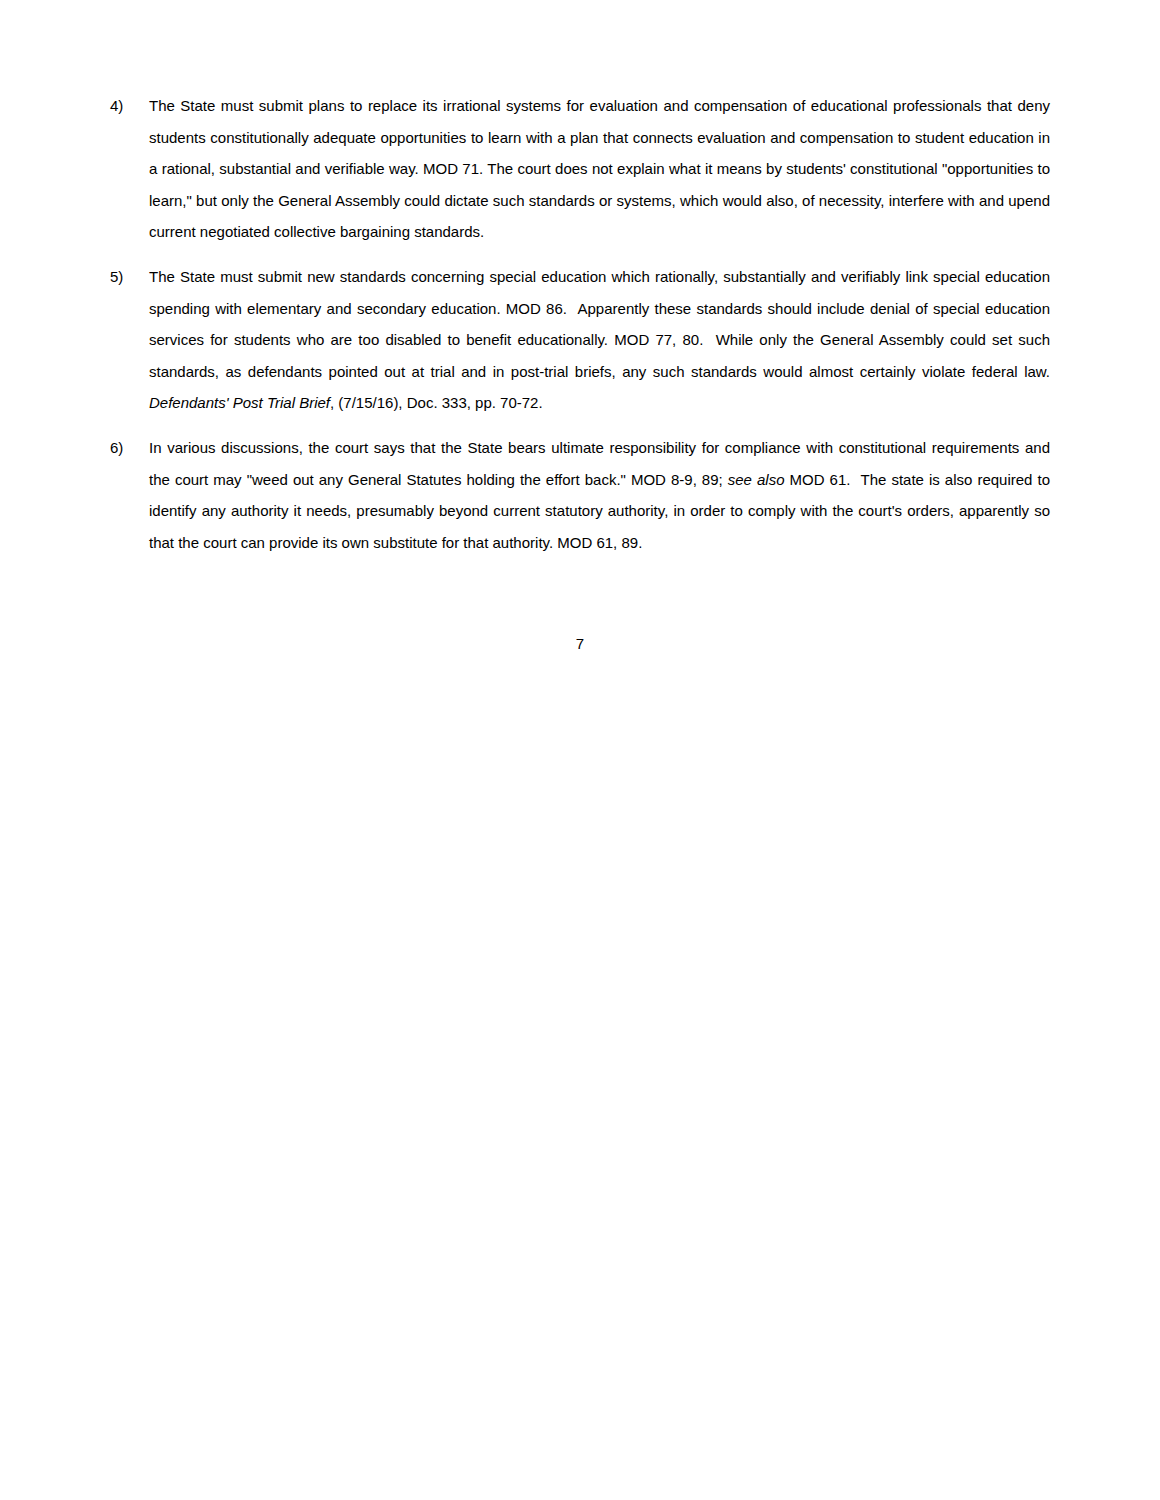4) The State must submit plans to replace its irrational systems for evaluation and compensation of educational professionals that deny students constitutionally adequate opportunities to learn with a plan that connects evaluation and compensation to student education in a rational, substantial and verifiable way. MOD 71. The court does not explain what it means by students' constitutional "opportunities to learn," but only the General Assembly could dictate such standards or systems, which would also, of necessity, interfere with and upend current negotiated collective bargaining standards.
5) The State must submit new standards concerning special education which rationally, substantially and verifiably link special education spending with elementary and secondary education. MOD 86. Apparently these standards should include denial of special education services for students who are too disabled to benefit educationally. MOD 77, 80. While only the General Assembly could set such standards, as defendants pointed out at trial and in post-trial briefs, any such standards would almost certainly violate federal law. Defendants' Post Trial Brief, (7/15/16), Doc. 333, pp. 70-72.
6) In various discussions, the court says that the State bears ultimate responsibility for compliance with constitutional requirements and the court may "weed out any General Statutes holding the effort back." MOD 8-9, 89; see also MOD 61. The state is also required to identify any authority it needs, presumably beyond current statutory authority, in order to comply with the court's orders, apparently so that the court can provide its own substitute for that authority. MOD 61, 89.
7